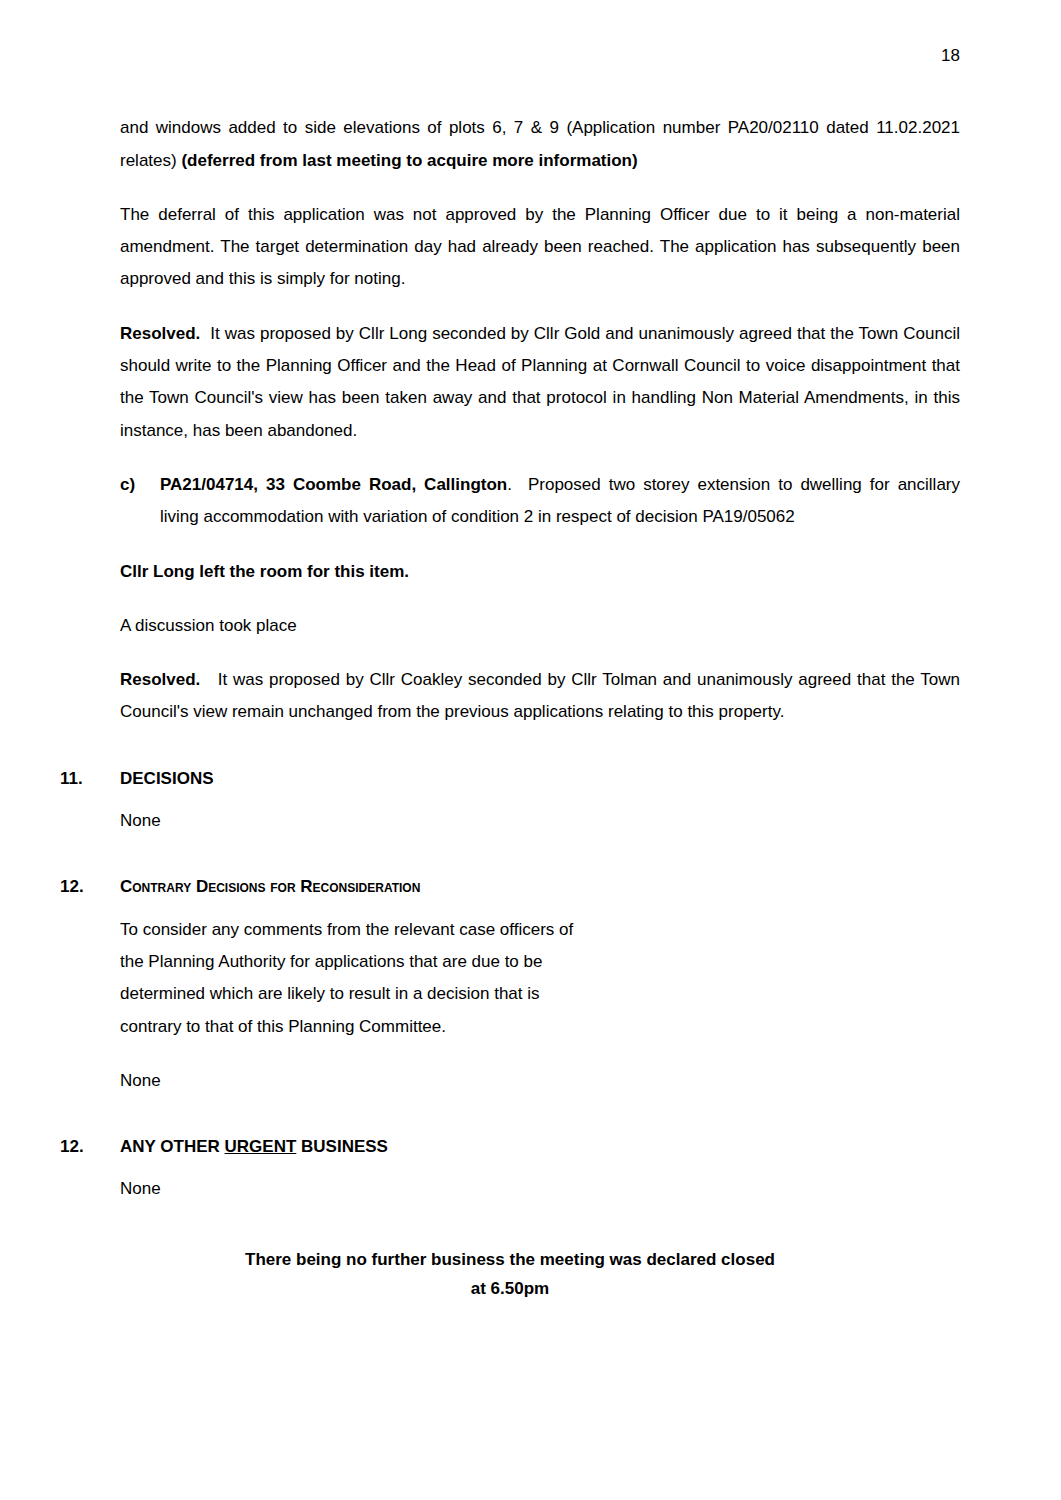18
and windows added to side elevations of plots 6, 7 & 9 (Application number PA20/02110 dated 11.02.2021 relates) (deferred from last meeting to acquire more information)
The deferral of this application was not approved by the Planning Officer due to it being a non-material amendment. The target determination day had already been reached. The application has subsequently been approved and this is simply for noting.
Resolved. It was proposed by Cllr Long seconded by Cllr Gold and unanimously agreed that the Town Council should write to the Planning Officer and the Head of Planning at Cornwall Council to voice disappointment that the Town Council's view has been taken away and that protocol in handling Non Material Amendments, in this instance, has been abandoned.
c)
PA21/04714, 33 Coombe Road, Callington. Proposed two storey extension to dwelling for ancillary living accommodation with variation of condition 2 in respect of decision PA19/05062
Cllr Long left the room for this item.
A discussion took place
Resolved. It was proposed by Cllr Coakley seconded by Cllr Tolman and unanimously agreed that the Town Council's view remain unchanged from the previous applications relating to this property.
11.
DECISIONS
None
12.
Contrary Decisions for Reconsideration
To consider any comments from the relevant case officers of
the Planning Authority for applications that are due to be
determined which are likely to result in a decision that is
contrary to that of this Planning Committee.
None
12.
ANY OTHER URGENT BUSINESS
None
There being no further business the meeting was declared closed
at 6.50pm